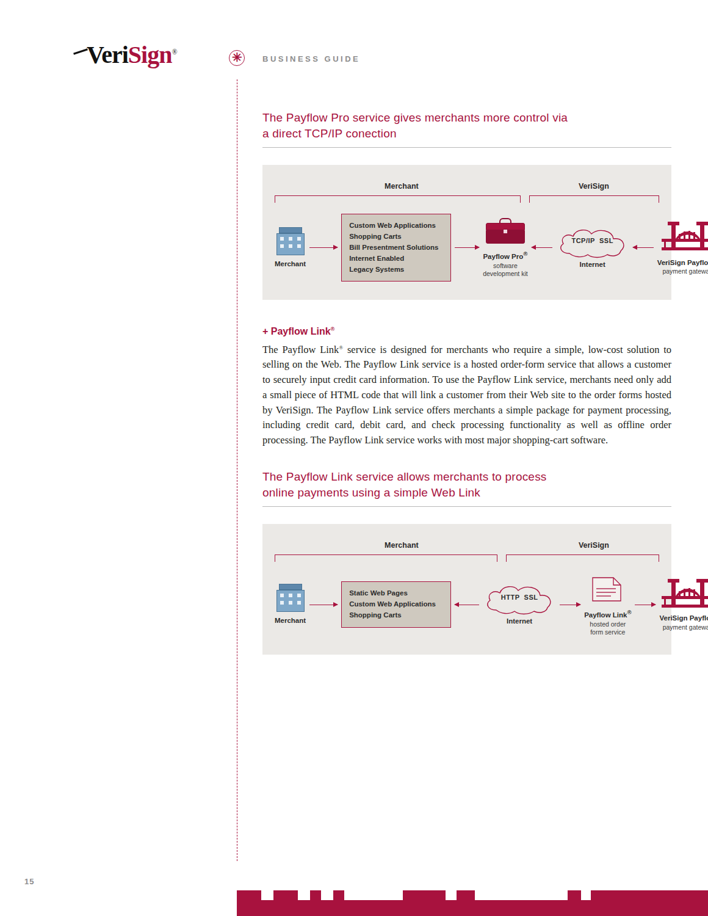Veri Sign®
✳
BUSINESS GUIDE
The Payflow Pro service gives merchants more control via
a direct TCP/IP conection
Merchant
VeriSign
Merchant
Custom Web Applications
Shopping Carts
Bill Presentment Solutions
Internet Enabled
Legacy Systems
Payflow Pro® software
development kit
TCP/IP SSL
Internet
VeriSign Payflow® payment gateway
+ Payflow Link®
The Payflow Link® service is designed for merchants who require a simple, low-cost solution to selling on the Web. The Payflow Link service is a hosted order-form service that allows a customer to securely input credit card information. To use the Payflow Link service, merchants need only add a small piece of HTML code that will link a customer from their Web site to the order forms hosted by VeriSign. The Payflow Link service offers merchants a simple package for payment processing, including credit card, debit card, and check processing functionality as well as offline order processing. The Payflow Link service works with most major shopping-cart software.
The Payflow Link service allows merchants to process
online payments using a simple Web Link
Merchant
VeriSign
Merchant
Static Web Pages
Custom Web Applications
Shopping Carts
HTTP SSL
Internet
Payflow Link® hosted order
form service
VeriSign Payflow payment gateway
15